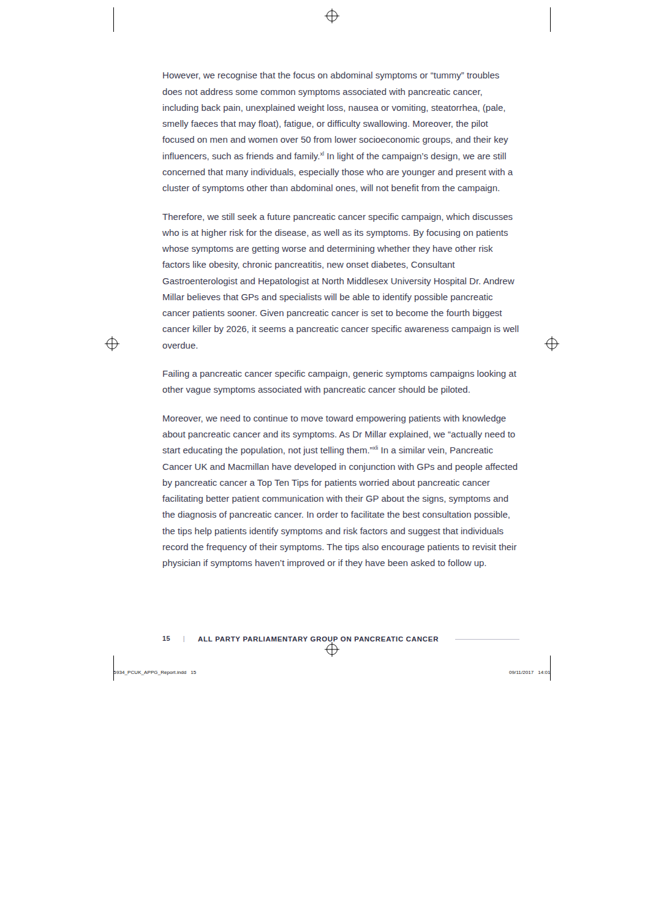However, we recognise that the focus on abdominal symptoms or “tummy” troubles does not address some common symptoms associated with pancreatic cancer, including back pain, unexplained weight loss, nausea or vomiting, steatorrhea, (pale, smelly faeces that may float), fatigue, or difficulty swallowing. Moreover, the pilot focused on men and women over 50 from lower socioeconomic groups, and their key influencers, such as friends and family.xl In light of the campaign’s design, we are still concerned that many individuals, especially those who are younger and present with a cluster of symptoms other than abdominal ones, will not benefit from the campaign.
Therefore, we still seek a future pancreatic cancer specific campaign, which discusses who is at higher risk for the disease, as well as its symptoms. By focusing on patients whose symptoms are getting worse and determining whether they have other risk factors like obesity, chronic pancreatitis, new onset diabetes, Consultant Gastroenterologist and Hepatologist at North Middlesex University Hospital Dr. Andrew Millar believes that GPs and specialists will be able to identify possible pancreatic cancer patients sooner. Given pancreatic cancer is set to become the fourth biggest cancer killer by 2026, it seems a pancreatic cancer specific awareness campaign is well overdue.
Failing a pancreatic cancer specific campaign, generic symptoms campaigns looking at other vague symptoms associated with pancreatic cancer should be piloted.
Moreover, we need to continue to move toward empowering patients with knowledge about pancreatic cancer and its symptoms. As Dr Millar explained, we “actually need to start educating the population, not just telling them.”xli In a similar vein, Pancreatic Cancer UK and Macmillan have developed in conjunction with GPs and people affected by pancreatic cancer a Top Ten Tips for patients worried about pancreatic cancer facilitating better patient communication with their GP about the signs, symptoms and the diagnosis of pancreatic cancer. In order to facilitate the best consultation possible, the tips help patients identify symptoms and risk factors and suggest that individuals record the frequency of their symptoms. The tips also encourage patients to revisit their physician if symptoms haven’t improved or if they have been asked to follow up.
15 | ALL PARTY PARLIAMENTARY GROUP ON PANCREATIC CANCER
5934_PCUK_APPG_Report.indd 15 09/11/2017 14:01